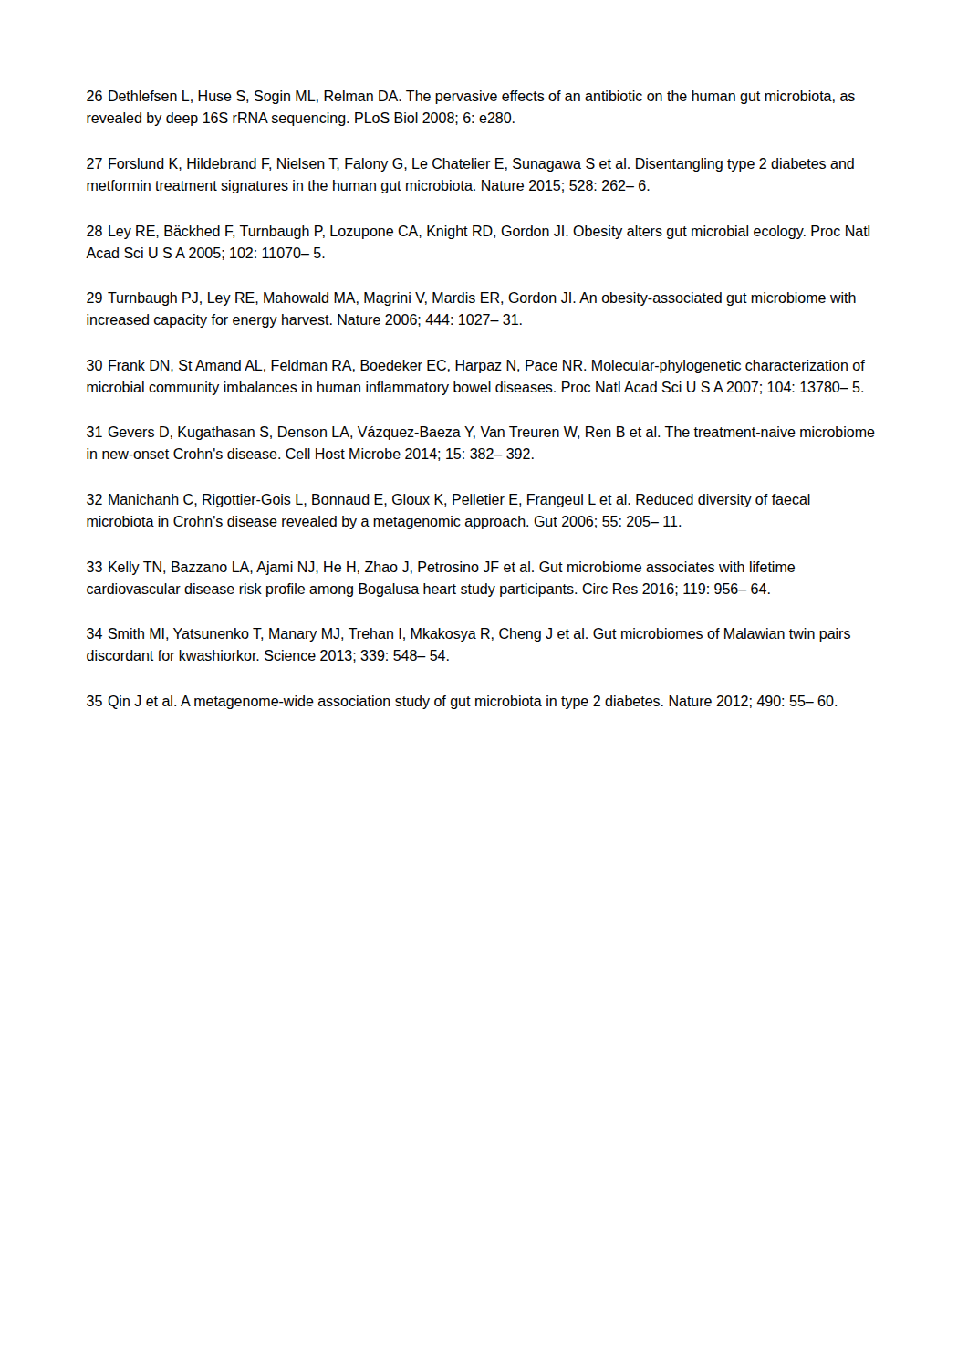26 Dethlefsen L, Huse S, Sogin ML, Relman DA. The pervasive effects of an antibiotic on the human gut microbiota, as revealed by deep 16S rRNA sequencing. PLoS Biol 2008; 6: e280.
27 Forslund K, Hildebrand F, Nielsen T, Falony G, Le Chatelier E, Sunagawa S et al. Disentangling type 2 diabetes and metformin treatment signatures in the human gut microbiota. Nature 2015; 528: 262– 6.
28 Ley RE, Bäckhed F, Turnbaugh P, Lozupone CA, Knight RD, Gordon JI. Obesity alters gut microbial ecology. Proc Natl Acad Sci U S A 2005; 102: 11070– 5.
29 Turnbaugh PJ, Ley RE, Mahowald MA, Magrini V, Mardis ER, Gordon JI. An obesity‐associated gut microbiome with increased capacity for energy harvest. Nature 2006; 444: 1027– 31.
30 Frank DN, St Amand AL, Feldman RA, Boedeker EC, Harpaz N, Pace NR. Molecular‐phylogenetic characterization of microbial community imbalances in human inflammatory bowel diseases. Proc Natl Acad Sci U S A 2007; 104: 13780– 5.
31 Gevers D, Kugathasan S, Denson LA, Vázquez‐Baeza Y, Van Treuren W, Ren B et al. The treatment‐naive microbiome in new‐onset Crohn's disease. Cell Host Microbe 2014; 15: 382– 392.
32 Manichanh C, Rigottier‐Gois L, Bonnaud E, Gloux K, Pelletier E, Frangeul L et al. Reduced diversity of faecal microbiota in Crohn's disease revealed by a metagenomic approach. Gut 2006; 55: 205– 11.
33 Kelly TN, Bazzano LA, Ajami NJ, He H, Zhao J, Petrosino JF et al. Gut microbiome associates with lifetime cardiovascular disease risk profile among Bogalusa heart study participants. Circ Res 2016; 119: 956– 64.
34 Smith MI, Yatsunenko T, Manary MJ, Trehan I, Mkakosya R, Cheng J et al. Gut microbiomes of Malawian twin pairs discordant for kwashiorkor. Science 2013; 339: 548– 54.
35 Qin J et al. A metagenome‐wide association study of gut microbiota in type 2 diabetes. Nature 2012; 490: 55– 60.